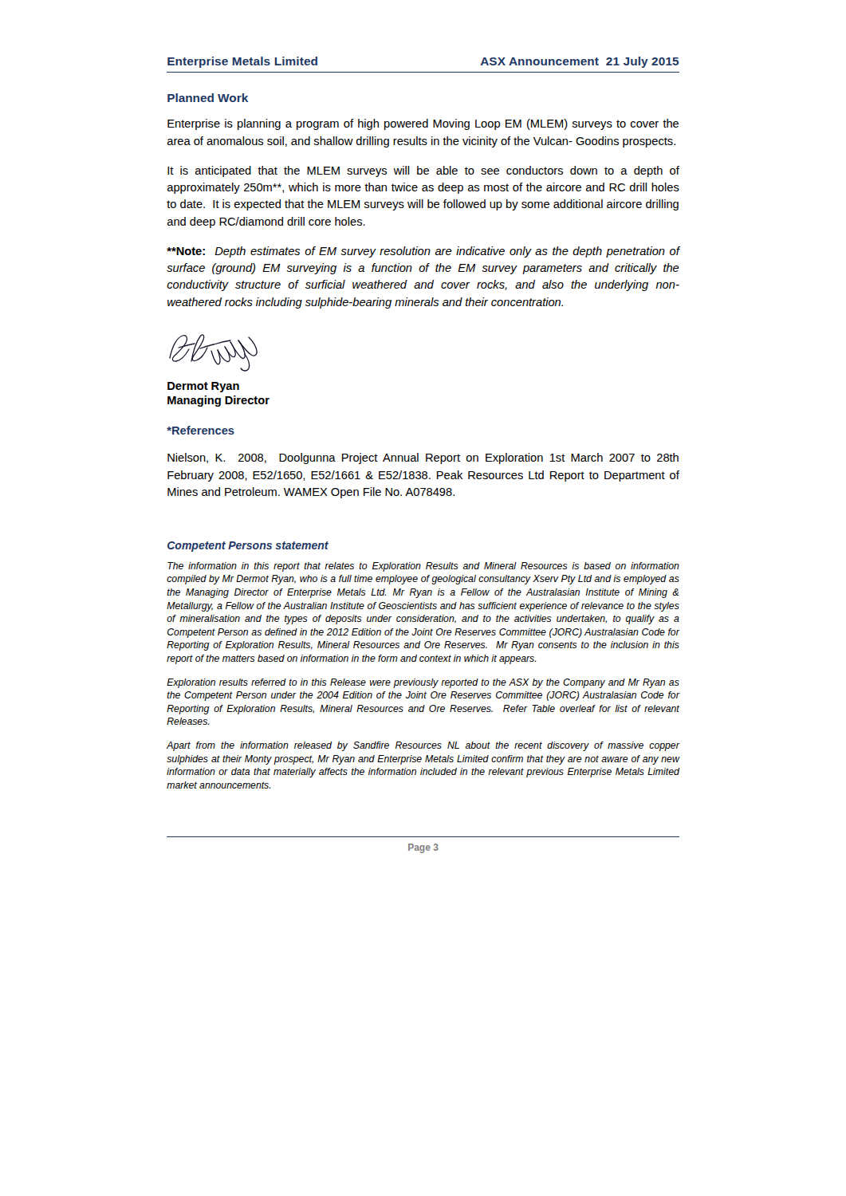Enterprise Metals Limited ASX Announcement 21 July 2015
Planned Work
Enterprise is planning a program of high powered Moving Loop EM (MLEM) surveys to cover the area of anomalous soil, and shallow drilling results in the vicinity of the Vulcan- Goodins prospects.
It is anticipated that the MLEM surveys will be able to see conductors down to a depth of approximately 250m**, which is more than twice as deep as most of the aircore and RC drill holes to date. It is expected that the MLEM surveys will be followed up by some additional aircore drilling and deep RC/diamond drill core holes.
**Note: Depth estimates of EM survey resolution are indicative only as the depth penetration of surface (ground) EM surveying is a function of the EM survey parameters and critically the conductivity structure of surficial weathered and cover rocks, and also the underlying non-weathered rocks including sulphide-bearing minerals and their concentration.
Dermot Ryan
Managing Director
*References
Nielson, K. 2008, Doolgunna Project Annual Report on Exploration 1st March 2007 to 28th February 2008, E52/1650, E52/1661 & E52/1838. Peak Resources Ltd Report to Department of Mines and Petroleum. WAMEX Open File No. A078498.
Competent Persons statement
The information in this report that relates to Exploration Results and Mineral Resources is based on information compiled by Mr Dermot Ryan, who is a full time employee of geological consultancy Xserv Pty Ltd and is employed as the Managing Director of Enterprise Metals Ltd. Mr Ryan is a Fellow of the Australasian Institute of Mining & Metallurgy, a Fellow of the Australian Institute of Geoscientists and has sufficient experience of relevance to the styles of mineralisation and the types of deposits under consideration, and to the activities undertaken, to qualify as a Competent Person as defined in the 2012 Edition of the Joint Ore Reserves Committee (JORC) Australasian Code for Reporting of Exploration Results, Mineral Resources and Ore Reserves. Mr Ryan consents to the inclusion in this report of the matters based on information in the form and context in which it appears.
Exploration results referred to in this Release were previously reported to the ASX by the Company and Mr Ryan as the Competent Person under the 2004 Edition of the Joint Ore Reserves Committee (JORC) Australasian Code for Reporting of Exploration Results, Mineral Resources and Ore Reserves. Refer Table overleaf for list of relevant Releases.
Apart from the information released by Sandfire Resources NL about the recent discovery of massive copper sulphides at their Monty prospect, Mr Ryan and Enterprise Metals Limited confirm that they are not aware of any new information or data that materially affects the information included in the relevant previous Enterprise Metals Limited market announcements.
Page 3